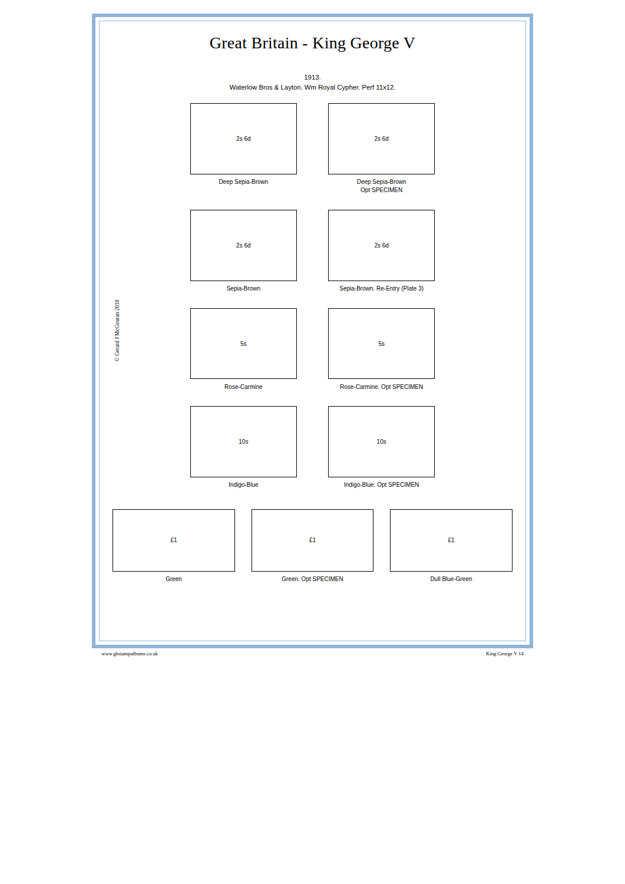© Gerard J McGouran 2018
Great Britain - King George V
1913.
Waterlow Bros & Layton. Wm Royal Cypher. Perf 11x12.
2s 6d
Deep Sepia-Brown
2s 6d
Deep Sepia-Brown
Opt SPECIMEN
2s 6d
Sepia-Brown
2s 6d
Sepia-Brown. Re-Entry (Plate 3)
5s
Rose-Carmine
5s
Rose-Carmine. Opt SPECIMEN
10s
Indigo-Blue
10s
Indigo-Blue. Opt SPECIMEN
£1
Green
£1
Green. Opt SPECIMEN
£1
Dull Blue-Green
www.gbstampalbums.co.uk
King George V 14